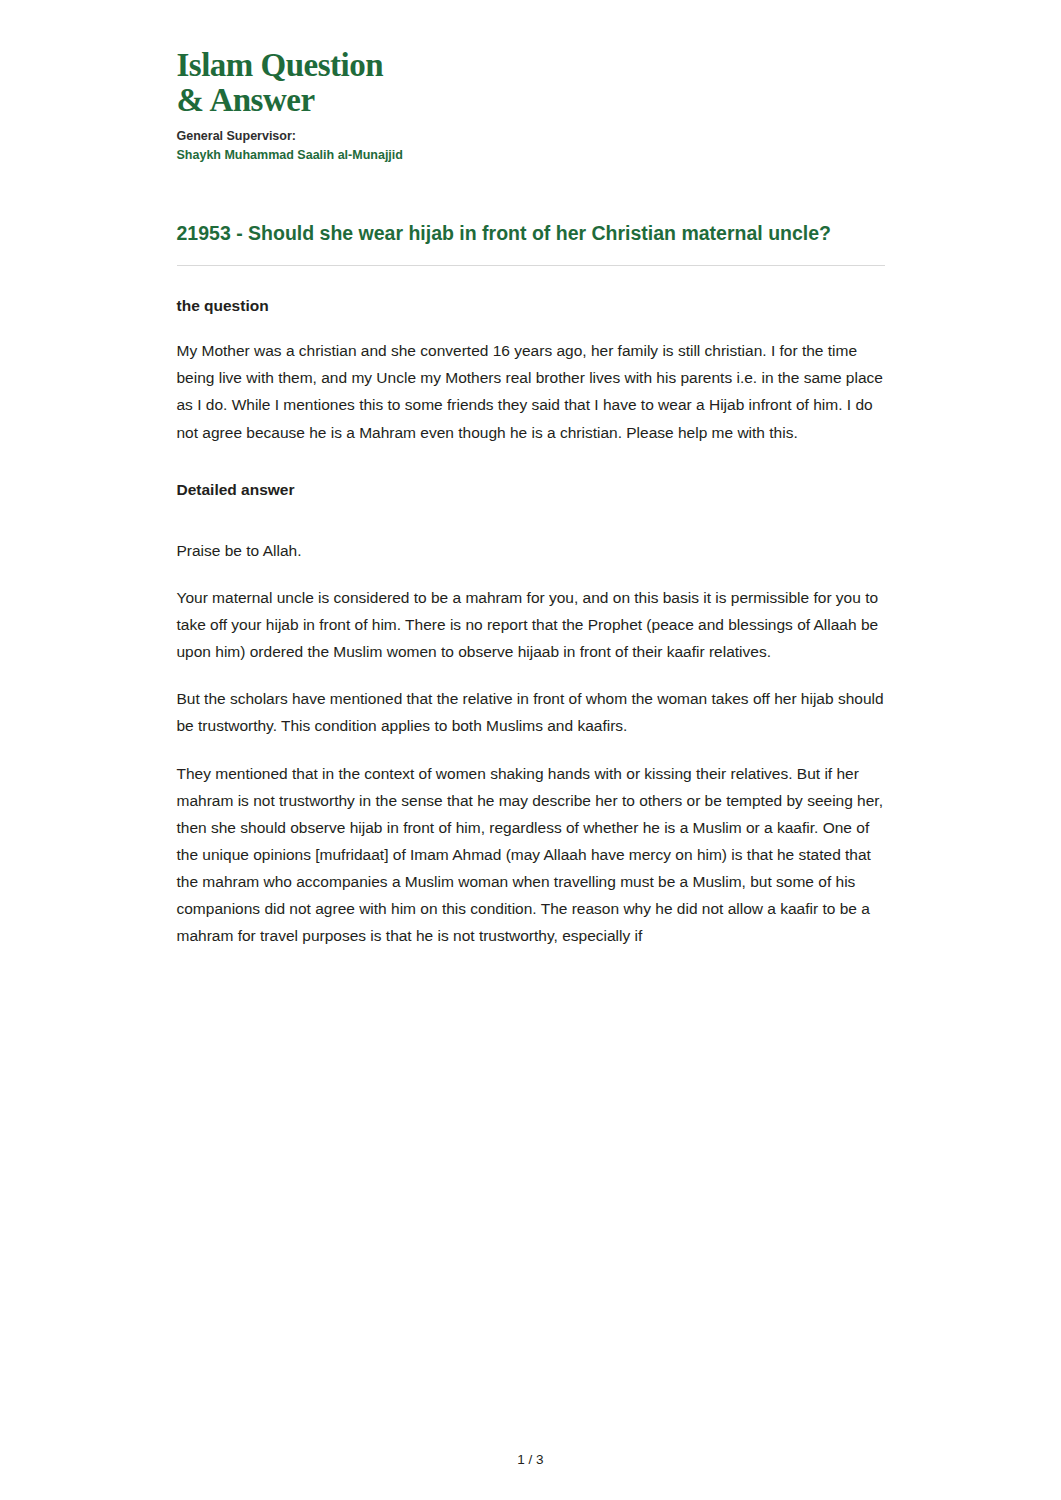Islam Question
& Answer
General Supervisor: Shaykh Muhammad Saalih al-Munajjid
21953 - Should she wear hijab in front of her Christian maternal uncle?
the question
My Mother was a christian and she converted 16 years ago, her family is still christian. I for the time being live with them, and my Uncle my Mothers real brother lives with his parents i.e. in the same place as I do. While I mentiones this to some friends they said that I have to wear a Hijab infront of him. I do not agree because he is a Mahram even though he is a christian. Please help me with this.
Detailed answer
Praise be to Allah.
Your maternal uncle is considered to be a mahram for you, and on this basis it is permissible for you to take off your hijab in front of him. There is no report that the Prophet (peace and blessings of Allaah be upon him) ordered the Muslim women to observe hijaab in front of their kaafir relatives.
But the scholars have mentioned that the relative in front of whom the woman takes off her hijab should be trustworthy. This condition applies to both Muslims and kaafirs.
They mentioned that in the context of women shaking hands with or kissing their relatives. But if her mahram is not trustworthy in the sense that he may describe her to others or be tempted by seeing her, then she should observe hijab in front of him, regardless of whether he is a Muslim or a kaafir. One of the unique opinions [mufridaat] of Imam Ahmad (may Allaah have mercy on him) is that he stated that the mahram who accompanies a Muslim woman when travelling must be a Muslim, but some of his companions did not agree with him on this condition. The reason why he did not allow a kaafir to be a mahram for travel purposes is that he is not trustworthy, especially if
1 / 3